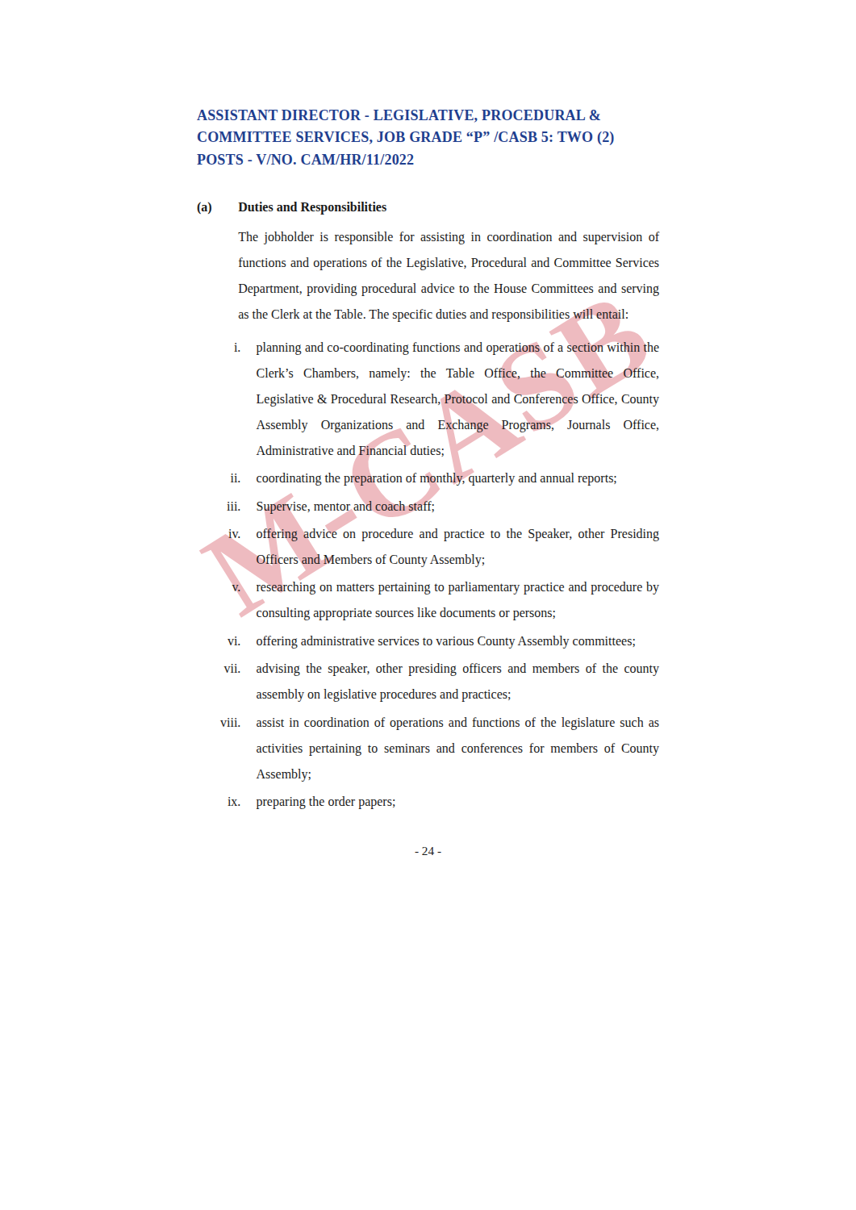M-CASB
ASSISTANT DIRECTOR - LEGISLATIVE, PROCEDURAL &
COMMITTEE SERVICES, JOB GRADE “P” /CASB 5: TWO (2)
POSTS - V/NO. CAM/HR/11/2022
(a) Duties and Responsibilities
The jobholder is responsible for assisting in coordination and supervision of functions and operations of the Legislative, Procedural and Committee Services Department, providing procedural advice to the House Committees and serving as the Clerk at the Table. The specific duties and responsibilities will entail:
planning and co-coordinating functions and operations of a section within the Clerk’s Chambers, namely: the Table Office, the Committee Office, Legislative & Procedural Research, Protocol and Conferences Office, County Assembly Organizations and Exchange Programs, Journals Office, Administrative and Financial duties;
coordinating the preparation of monthly, quarterly and annual reports;
Supervise, mentor and coach staff;
offering advice on procedure and practice to the Speaker, other Presiding Officers and Members of County Assembly;
researching on matters pertaining to parliamentary practice and procedure by consulting appropriate sources like documents or persons;
offering administrative services to various County Assembly committees;
advising the speaker, other presiding officers and members of the county assembly on legislative procedures and practices;
assist in coordination of operations and functions of the legislature such as activities pertaining to seminars and conferences for members of County Assembly;
preparing the order papers;
- 24 -